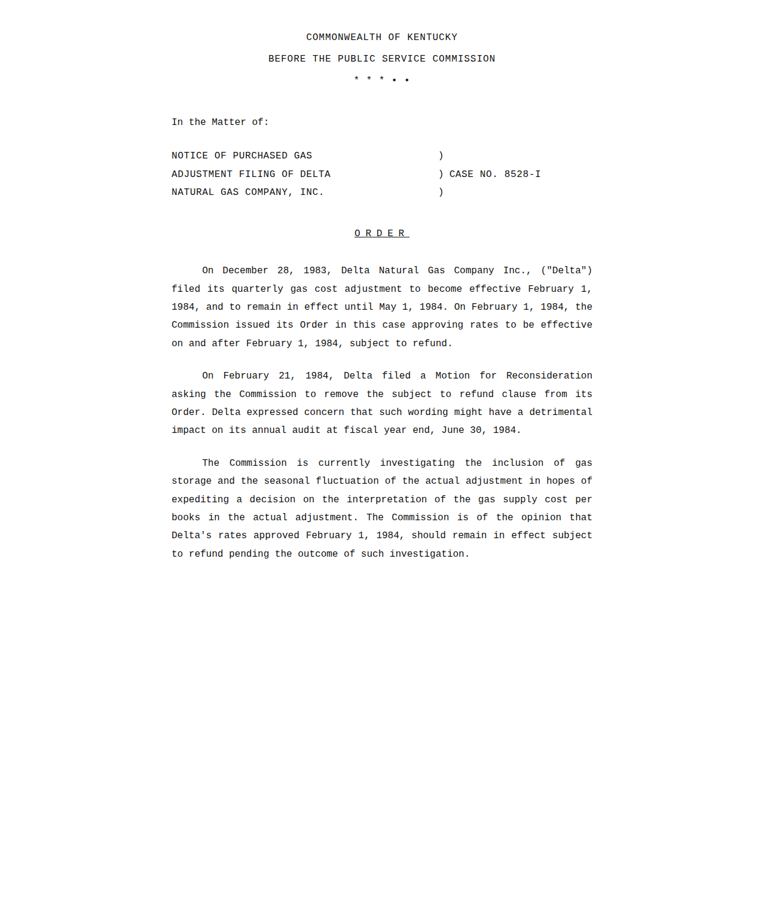COMMONWEALTH OF KENTUCKY
BEFORE THE PUBLIC SERVICE COMMISSION
* * * • •
In the Matter of:
| NOTICE OF PURCHASED GAS ADJUSTMENT FILING OF DELTA NATURAL GAS COMPANY, INC. | ) ) ) | CASE NO. 8528-I |
ORDER
On December 28, 1983, Delta Natural Gas Company Inc., ("Delta") filed its quarterly gas cost adjustment to become effective February 1, 1984, and to remain in effect until May 1, 1984. On February 1, 1984, the Commission issued its Order in this case approving rates to be effective on and after February 1, 1984, subject to refund.
On February 21, 1984, Delta filed a Motion for Reconsideration asking the Commission to remove the subject to refund clause from its Order. Delta expressed concern that such wording might have a detrimental impact on its annual audit at fiscal year end, June 30, 1984.
The Commission is currently investigating the inclusion of gas storage and the seasonal fluctuation of the actual adjustment in hopes of expediting a decision on the interpretation of the gas supply cost per books in the actual adjustment. The Commission is of the opinion that Delta's rates approved February 1, 1984, should remain in effect subject to refund pending the outcome of such investigation.